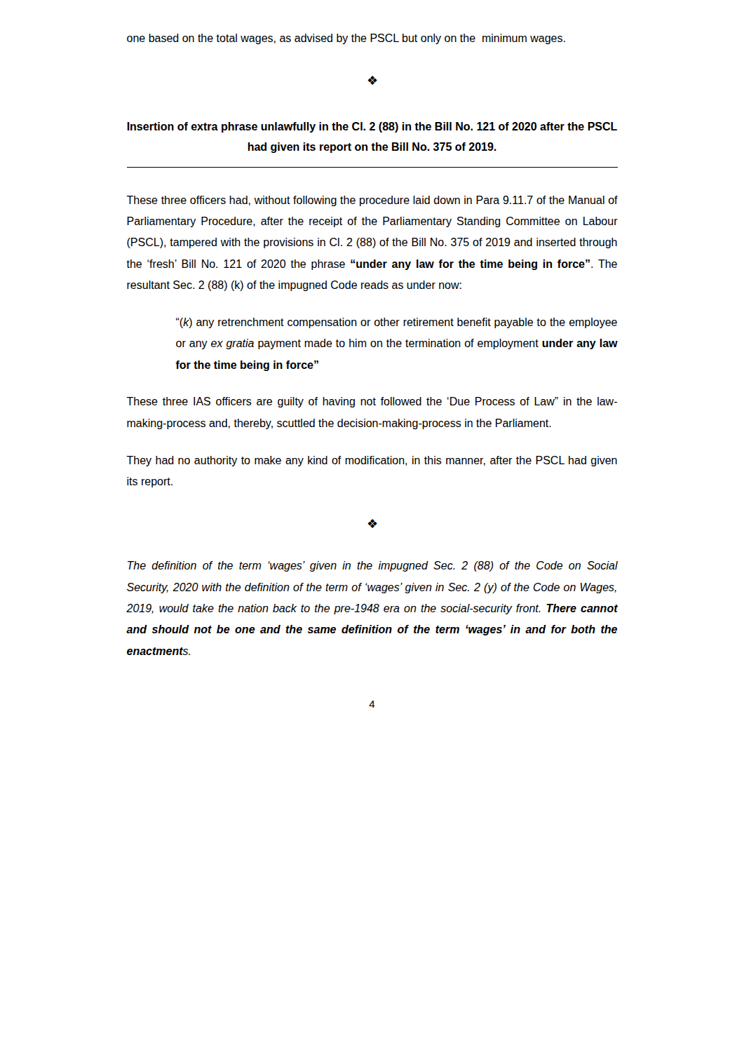one based on the total wages, as advised by the PSCL but only on the minimum wages.
❖
Insertion of extra phrase unlawfully in the Cl. 2 (88) in the Bill No. 121 of 2020 after the PSCL had given its report on the Bill No. 375 of 2019.
These three officers had, without following the procedure laid down in Para 9.11.7 of the Manual of Parliamentary Procedure, after the receipt of the Parliamentary Standing Committee on Labour (PSCL), tampered with the provisions in Cl. 2 (88) of the Bill No. 375 of 2019 and inserted through the ‘fresh’ Bill No. 121 of 2020 the phrase “under any law for the time being in force”. The resultant Sec. 2 (88) (k) of the impugned Code reads as under now:
“(k) any retrenchment compensation or other retirement benefit payable to the employee or any ex gratia payment made to him on the termination of employment under any law for the time being in force”
These three IAS officers are guilty of having not followed the ‘Due Process of Law” in the law-making-process and, thereby, scuttled the decision-making-process in the Parliament.
They had no authority to make any kind of modification, in this manner, after the PSCL had given its report.
❖
The definition of the term ‘wages’ given in the impugned Sec. 2 (88) of the Code on Social Security, 2020 with the definition of the term of ‘wages’ given in Sec. 2 (y) of the Code on Wages, 2019, would take the nation back to the pre-1948 era on the social-security front. There cannot and should not be one and the same definition of the term ‘wages’ in and for both the enactment s.
4